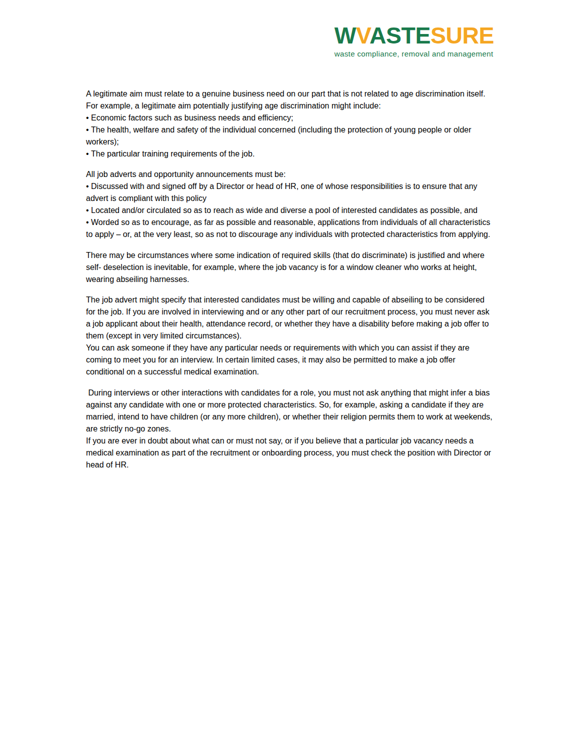WVASTE SURE
waste compliance, removal and management
A legitimate aim must relate to a genuine business need on our part that is not related to age discrimination itself. For example, a legitimate aim potentially justifying age discrimination might include:
Economic factors such as business needs and efficiency;
The health, welfare and safety of the individual concerned (including the protection of young people or older workers);
The particular training requirements of the job.
All job adverts and opportunity announcements must be:
Discussed with and signed off by a Director or head of HR, one of whose responsibilities is to ensure that any advert is compliant with this policy
Located and/or circulated so as to reach as wide and diverse a pool of interested candidates as possible, and
Worded so as to encourage, as far as possible and reasonable, applications from individuals of all characteristics to apply – or, at the very least, so as not to discourage any individuals with protected characteristics from applying.
There may be circumstances where some indication of required skills (that do discriminate) is justified and where self- deselection is inevitable, for example, where the job vacancy is for a window cleaner who works at height, wearing abseiling harnesses.
The job advert might specify that interested candidates must be willing and capable of abseiling to be considered for the job. If you are involved in interviewing and or any other part of our recruitment process, you must never ask a job applicant about their health, attendance record, or whether they have a disability before making a job offer to them (except in very limited circumstances).
You can ask someone if they have any particular needs or requirements with which you can assist if they are coming to meet you for an interview. In certain limited cases, it may also be permitted to make a job offer conditional on a successful medical examination.
During interviews or other interactions with candidates for a role, you must not ask anything that might infer a bias against any candidate with one or more protected characteristics. So, for example, asking a candidate if they are married, intend to have children (or any more children), or whether their religion permits them to work at weekends, are strictly no-go zones.
If you are ever in doubt about what can or must not say, or if you believe that a particular job vacancy needs a medical examination as part of the recruitment or onboarding process, you must check the position with Director or head of HR.